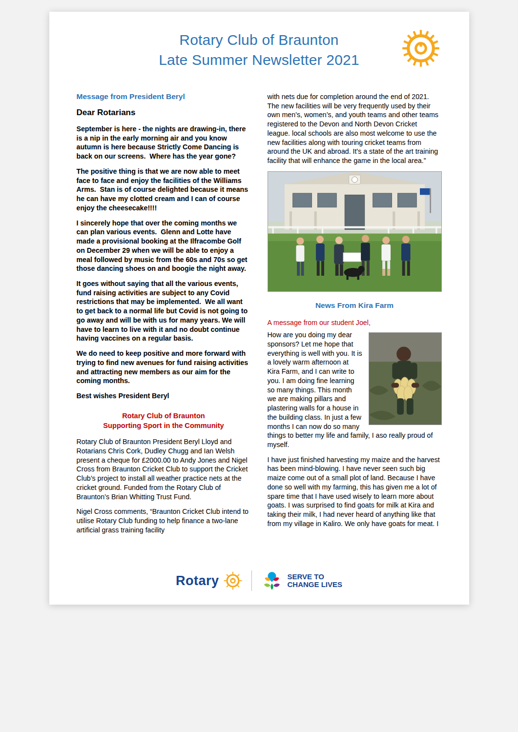Rotary Club of Braunton
Late Summer Newsletter 2021
Message from President Beryl
Dear Rotarians
September is here - the nights are drawing-in, there is a nip in the early morning air and you know autumn is here because Strictly Come Dancing is back on our screens. Where has the year gone?
The positive thing is that we are now able to meet face to face and enjoy the facilities of the Williams Arms. Stan is of course delighted because it means he can have my clotted cream and I can of course enjoy the cheesecake!!!!
I sincerely hope that over the coming months we can plan various events. Glenn and Lotte have made a provisional booking at the Ilfracombe Golf on December 29 when we will be able to enjoy a meal followed by music from the 60s and 70s so get those dancing shoes on and boogie the night away.
It goes without saying that all the various events, fund raising activities are subject to any Covid restrictions that may be implemented. We all want to get back to a normal life but Covid is not going to go away and will be with us for many years. We will have to learn to live with it and no doubt continue having vaccines on a regular basis.
We do need to keep positive and more forward with trying to find new avenues for fund raising activities and attracting new members as our aim for the coming months.
Best wishes President Beryl
Rotary Club of Braunton
Supporting Sport in the Community
Rotary Club of Braunton President Beryl Lloyd and Rotarians Chris Cork, Dudley Chugg and Ian Welsh present a cheque for £2000.00 to Andy Jones and Nigel Cross from Braunton Cricket Club to support the Cricket Club’s project to install all weather practice nets at the cricket ground. Funded from the Rotary Club of Braunton’s Brian Whitting Trust Fund.
Nigel Cross comments, “Braunton Cricket Club intend to utilise Rotary Club funding to help finance a two-lane artificial grass training facility
with nets due for completion around the end of 2021. The new facilities will be very frequently used by their own men’s, women’s, and youth teams and other teams registered to the Devon and North Devon Cricket league. local schools are also most welcome to use the new facilities along with touring cricket teams from around the UK and abroad. It's a state of the art training facility that will enhance the game in the local area.”
News From Kira Farm
A message from our student Joel,
How are you doing my dear sponsors? Let me hope that everything is well with you. It is a lovely warm afternoon at Kira Farm, and I can write to you. I am doing fine learning so many things. This month we are making pillars and plastering walls for a house in the building class. In just a few months I can now do so many things to better my life and family, I aso really proud of myself.
I have just finished harvesting my maize and the harvest has been mind-blowing. I have never seen such big maize come out of a small plot of land. Because I have done so well with my farming, this has given me a lot of spare time that I have used wisely to learn more about goats. I was surprised to find goats for milk at Kira and taking their milk, I had never heard of anything like that from my village in Kaliro. We only have goats for meat. I
Rotary
Serve to Change Lives